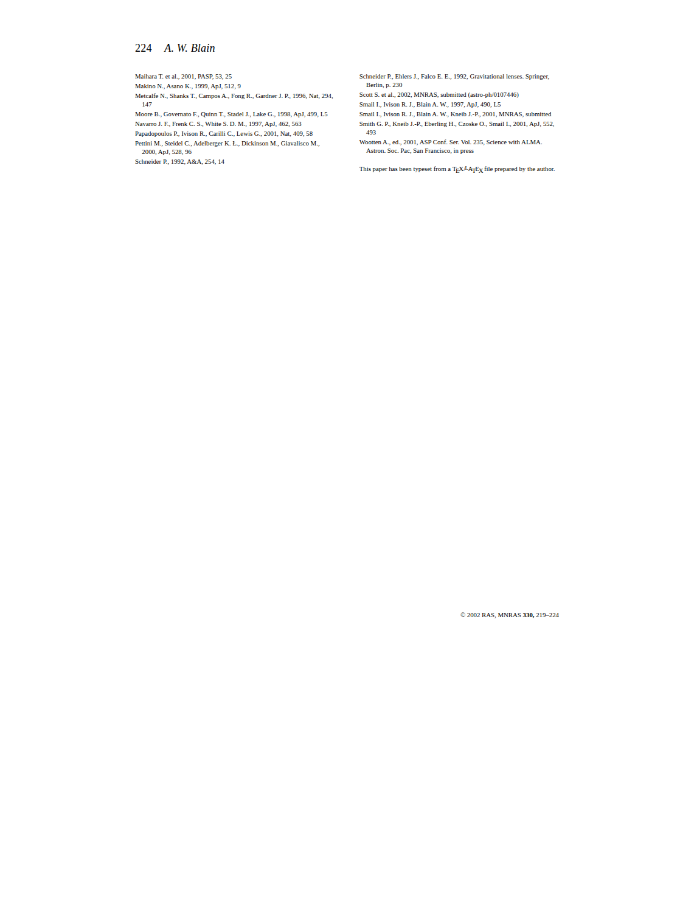224 A. W. Blain
Maihara T. et al., 2001, PASP, 53, 25
Makino N., Asano K., 1999, ApJ, 512, 9
Metcalfe N., Shanks T., Campos A., Fong R., Gardner J. P., 1996, Nat, 294, 147
Moore B., Governato F., Quinn T., Stadel J., Lake G., 1998, ApJ, 499, L5
Navarro J. F., Frenk C. S., White S. D. M., 1997, ApJ, 462, 563
Papadopoulos P., Ivison R., Carilli C., Lewis G., 2001, Nat, 409, 58
Pettini M., Steidel C., Adelberger K. Ł., Dickinson M., Giavalisco M., 2000, ApJ, 528, 96
Schneider P., 1992, A&A, 254, 14
Schneider P., Ehlers J., Falco E. E., 1992, Gravitational lenses. Springer, Berlin, p. 230
Scott S. et al., 2002, MNRAS, submitted (astro-ph/0107446)
Smail I., Ivison R. J., Blain A. W., 1997, ApJ, 490, L5
Smail I., Ivison R. J., Blain A. W., Kneib J.-P., 2001, MNRAS, submitted
Smith G. P., Kneib J.-P., Eberling H., Czoske O., Smail I., 2001, ApJ, 552, 493
Wootten A., ed., 2001, ASP Conf. Ser. Vol. 235, Science with ALMA. Astron. Soc. Pac, San Francisco, in press
This paper has been typeset from a TEX/LATEX file prepared by the author.
© 2002 RAS, MNRAS 330, 219–224